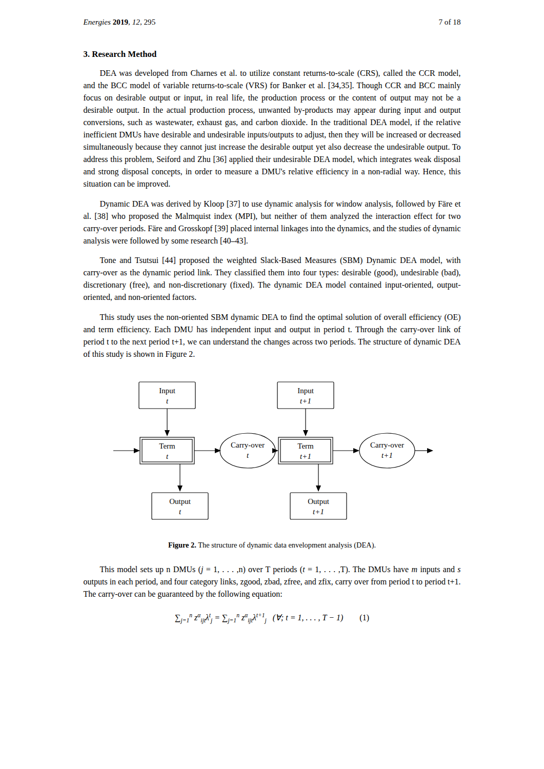Energies 2019, 12, 295 7 of 18
3. Research Method
DEA was developed from Charnes et al. to utilize constant returns-to-scale (CRS), called the CCR model, and the BCC model of variable returns-to-scale (VRS) for Banker et al. [34,35]. Though CCR and BCC mainly focus on desirable output or input, in real life, the production process or the content of output may not be a desirable output. In the actual production process, unwanted by-products may appear during input and output conversions, such as wastewater, exhaust gas, and carbon dioxide. In the traditional DEA model, if the relative inefficient DMUs have desirable and undesirable inputs/outputs to adjust, then they will be increased or decreased simultaneously because they cannot just increase the desirable output yet also decrease the undesirable output. To address this problem, Seiford and Zhu [36] applied their undesirable DEA model, which integrates weak disposal and strong disposal concepts, in order to measure a DMU's relative efficiency in a non-radial way. Hence, this situation can be improved.
Dynamic DEA was derived by Kloop [37] to use dynamic analysis for window analysis, followed by Färe et al. [38] who proposed the Malmquist index (MPI), but neither of them analyzed the interaction effect for two carry-over periods. Färe and Grosskopf [39] placed internal linkages into the dynamics, and the studies of dynamic analysis were followed by some research [40–43].
Tone and Tsutsui [44] proposed the weighted Slack-Based Measures (SBM) Dynamic DEA model, with carry-over as the dynamic period link. They classified them into four types: desirable (good), undesirable (bad), discretionary (free), and non-discretionary (fixed). The dynamic DEA model contained input-oriented, output-oriented, and non-oriented factors.
This study uses the non-oriented SBM dynamic DEA to find the optimal solution of overall efficiency (OE) and term efficiency. Each DMU has independent input and output in period t. Through the carry-over link of period t to the next period t+1, we can understand the changes across two periods. The structure of dynamic DEA of this study is shown in Figure 2.
Input t Input t+1 Term t Term t+1 Carry-over t Carry-over t+1 Output t Output t+1
Figure 2. The structure of dynamic data envelopment analysis (DEA).
This model sets up n DMUs (j = 1, . . . ,n) over T periods (t = 1, . . . ,T). The DMUs have m inputs and s outputs in each period, and four category links, zgood, zbad, zfree, and zfix, carry over from period t to period t+1. The carry-over can be guaranteed by the following equation:
∑j=1n zαijtλtj = ∑j=1n zαijtλt+1j (∀; t = 1, . . . , T − 1) (1)